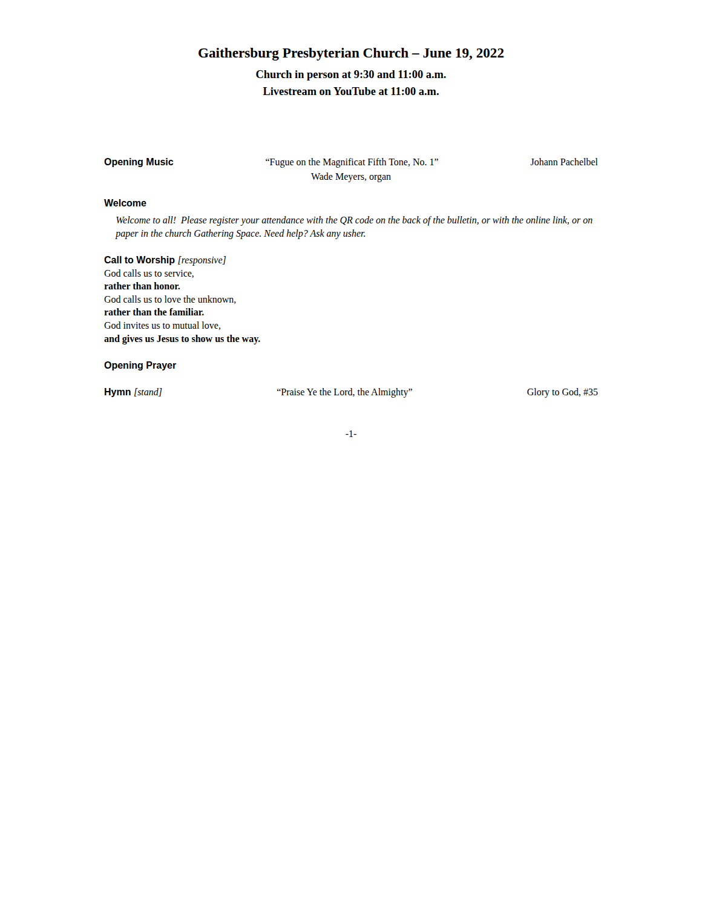Gaithersburg Presbyterian Church – June 19, 2022
Church in person at 9:30 and 11:00 a.m.
Livestream on YouTube at 11:00 a.m.
Opening Music “Fugue on the Magnificat Fifth Tone, No. 1” Johann Pachelbel
Wade Meyers, organ
Welcome
Welcome to all! Please register your attendance with the QR code on the back of the bulletin, or with the online link, or on paper in the church Gathering Space. Need help? Ask any usher.
Call to Worship [responsive]
God calls us to service,
rather than honor.
God calls us to love the unknown,
rather than the familiar.
God invites us to mutual love,
and gives us Jesus to show us the way.
Opening Prayer
Hymn [stand] “Praise Ye the Lord, the Almighty” Glory to God, #35
-1-